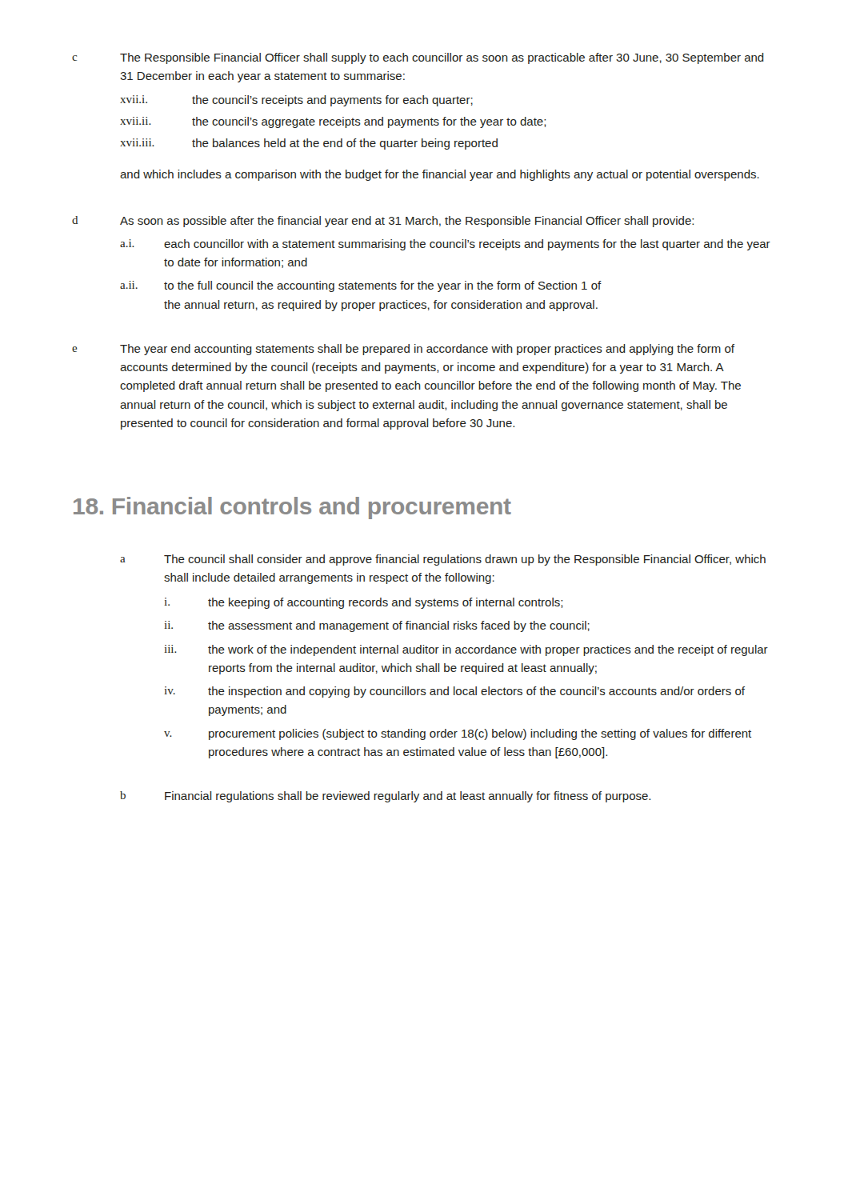c
The Responsible Financial Officer shall supply to each councillor as soon as practicable after 30 June, 30 September and 31 December in each year a statement to summarise:
xvii.i. the council’s receipts and payments for each quarter;
xvii.ii. the council’s aggregate receipts and payments for the year to date;
xvii.iii. the balances held at the end of the quarter being reported
and which includes a comparison with the budget for the financial year and highlights any actual or potential overspends.
d
As soon as possible after the financial year end at 31 March, the Responsible Financial Officer shall provide:
a.i. each councillor with a statement summarising the council’s receipts and payments for the last quarter and the year to date for information; and
a.ii. to the full council the accounting statements for the year in the form of Section 1 of
the annual return, as required by proper practices, for consideration and approval.
e
The year end accounting statements shall be prepared in accordance with proper practices and applying the form of accounts determined by the council (receipts and payments, or income and expenditure) for a year to 31 March. A completed draft annual return shall be presented to each councillor before the end of the following month of May. The annual return of the council, which is subject to external audit, including the annual governance statement, shall be presented to council for consideration and formal approval before 30 June.
18. Financial controls and procurement
a
The council shall consider and approve financial regulations drawn up by the Responsible Financial Officer, which shall include detailed arrangements in respect of the following:
i. the keeping of accounting records and systems of internal controls;
ii. the assessment and management of financial risks faced by the council;
iii. the work of the independent internal auditor in accordance with proper practices and the receipt of regular reports from the internal auditor, which shall be required at least annually;
iv. the inspection and copying by councillors and local electors of the council’s accounts and/or orders of payments; and
v. procurement policies (subject to standing order 18(c) below) including the setting of values for different procedures where a contract has an estimated value of less than [£60,000].
b
Financial regulations shall be reviewed regularly and at least annually for fitness of purpose.